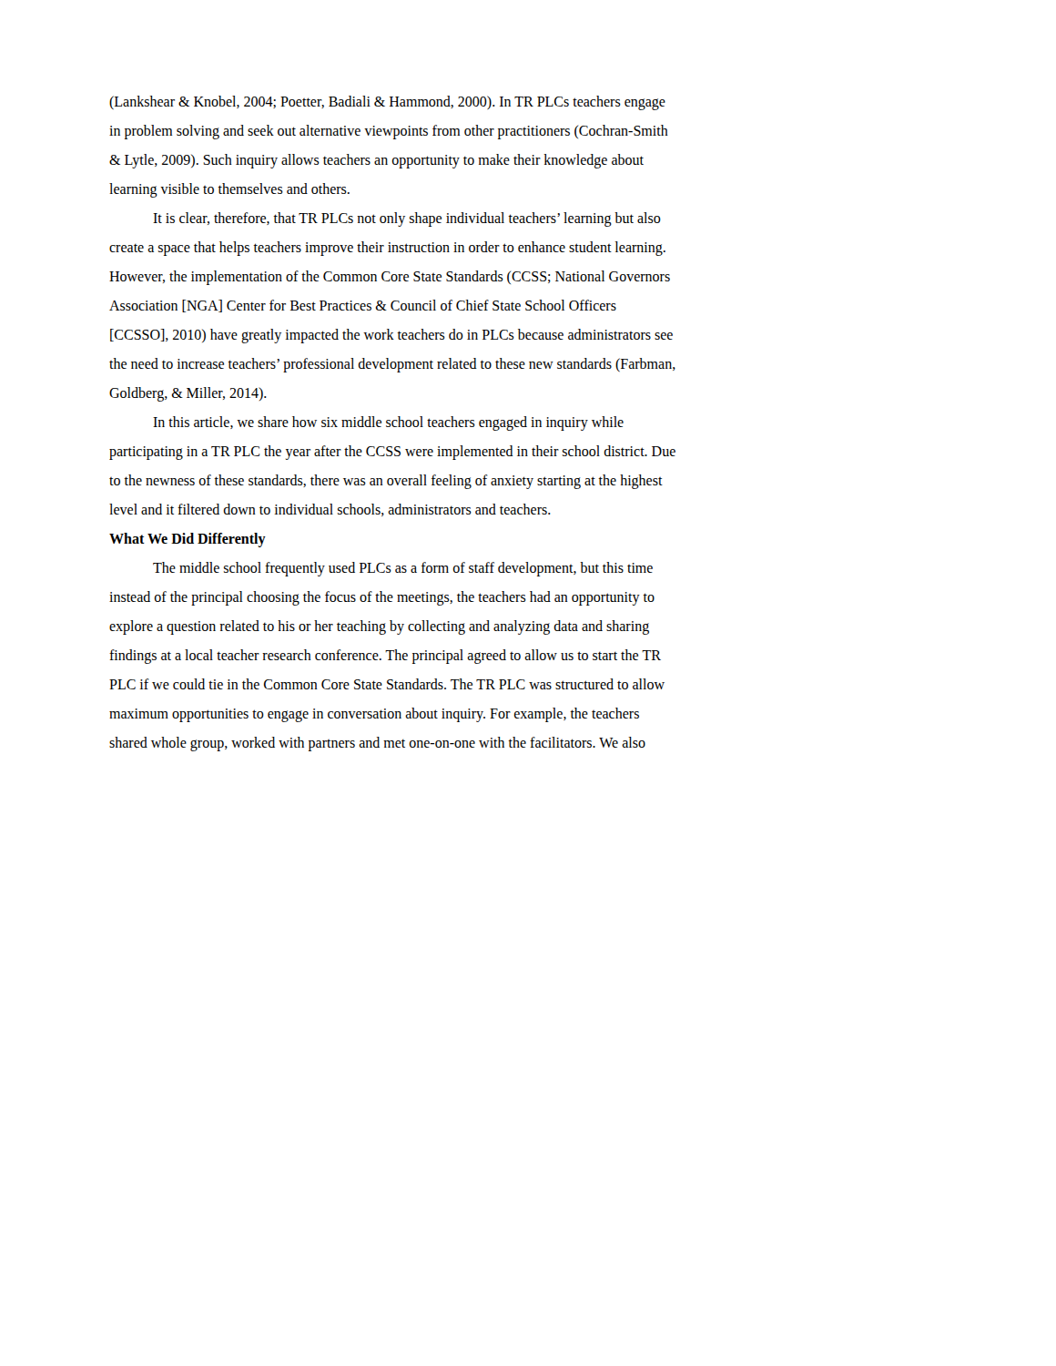(Lankshear & Knobel, 2004; Poetter, Badiali & Hammond, 2000). In TR PLCs teachers engage in problem solving and seek out alternative viewpoints from other practitioners (Cochran-Smith & Lytle, 2009). Such inquiry allows teachers an opportunity to make their knowledge about learning visible to themselves and others.
It is clear, therefore, that TR PLCs not only shape individual teachers’ learning but also create a space that helps teachers improve their instruction in order to enhance student learning. However, the implementation of the Common Core State Standards (CCSS; National Governors Association [NGA] Center for Best Practices & Council of Chief State School Officers [CCSSO], 2010) have greatly impacted the work teachers do in PLCs because administrators see the need to increase teachers’ professional development related to these new standards (Farbman, Goldberg, & Miller, 2014).
In this article, we share how six middle school teachers engaged in inquiry while participating in a TR PLC the year after the CCSS were implemented in their school district. Due to the newness of these standards, there was an overall feeling of anxiety starting at the highest level and it filtered down to individual schools, administrators and teachers.
What We Did Differently
The middle school frequently used PLCs as a form of staff development, but this time instead of the principal choosing the focus of the meetings, the teachers had an opportunity to explore a question related to his or her teaching by collecting and analyzing data and sharing findings at a local teacher research conference. The principal agreed to allow us to start the TR PLC if we could tie in the Common Core State Standards. The TR PLC was structured to allow maximum opportunities to engage in conversation about inquiry. For example, the teachers shared whole group, worked with partners and met one-on-one with the facilitators. We also